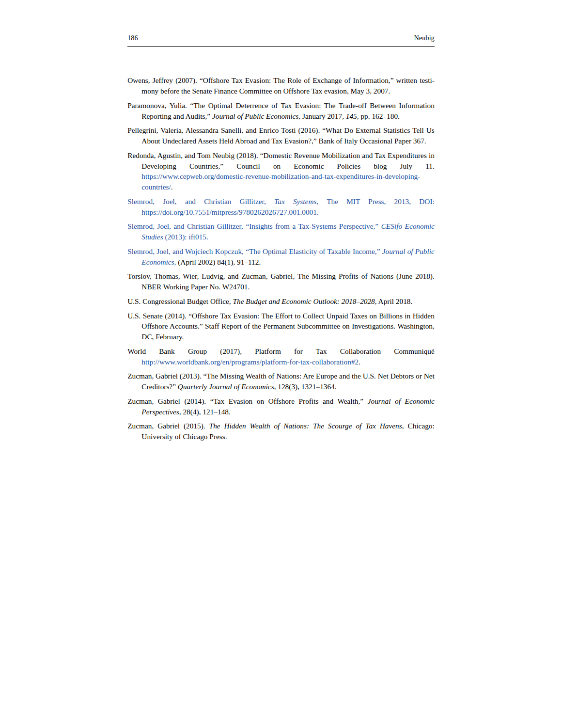186 Neubig
Owens, Jeffrey (2007). “Offshore Tax Evasion: The Role of Exchange of Information,” written testimony before the Senate Finance Committee on Offshore Tax evasion, May 3, 2007.
Paramonova, Yulia. “The Optimal Deterrence of Tax Evasion: The Trade-off Between Information Reporting and Audits,” Journal of Public Economics, January 2017, 145, pp. 162–180.
Pellegrini, Valeria, Alessandra Sanelli, and Enrico Tosti (2016). “What Do External Statistics Tell Us About Undeclared Assets Held Abroad and Tax Evasion?,” Bank of Italy Occasional Paper 367.
Redonda, Agustin, and Tom Neubig (2018). “Domestic Revenue Mobilization and Tax Expenditures in Developing Countries,” Council on Economic Policies blog July 11. https://www.cepweb.org/domestic-revenue-mobilization-and-tax-expenditures-in-developing-countries/.
Slemrod, Joel, and Christian Gillitzer, Tax Systems, The MIT Press, 2013, DOI: https://doi.org/10.7551/mitpress/9780262026727.001.0001.
Slemrod, Joel, and Christian Gillitzer, “Insights from a Tax-Systems Perspective,” CESifo Economic Studies (2013): ift015.
Slemrod, Joel, and Wojciech Kopczuk, “The Optimal Elasticity of Taxable Income,” Journal of Public Economics, (April 2002) 84(1), 91–112.
Torslov, Thomas, Wier, Ludvig, and Zucman, Gabriel, The Missing Profits of Nations (June 2018). NBER Working Paper No. W24701.
U.S. Congressional Budget Office, The Budget and Economic Outlook: 2018–2028, April 2018.
U.S. Senate (2014). “Offshore Tax Evasion: The Effort to Collect Unpaid Taxes on Billions in Hidden Offshore Accounts.” Staff Report of the Permanent Subcommittee on Investigations. Washington, DC, February.
World Bank Group (2017), Platform for Tax Collaboration Communiqué http://www.worldbank.org/en/programs/platform-for-tax-collaboration#2.
Zucman, Gabriel (2013). “The Missing Wealth of Nations: Are Europe and the U.S. Net Debtors or Net Creditors?” Quarterly Journal of Economics, 128(3), 1321–1364.
Zucman, Gabriel (2014). “Tax Evasion on Offshore Profits and Wealth,” Journal of Economic Perspectives, 28(4), 121–148.
Zucman, Gabriel (2015). The Hidden Wealth of Nations: The Scourge of Tax Havens, Chicago: University of Chicago Press.